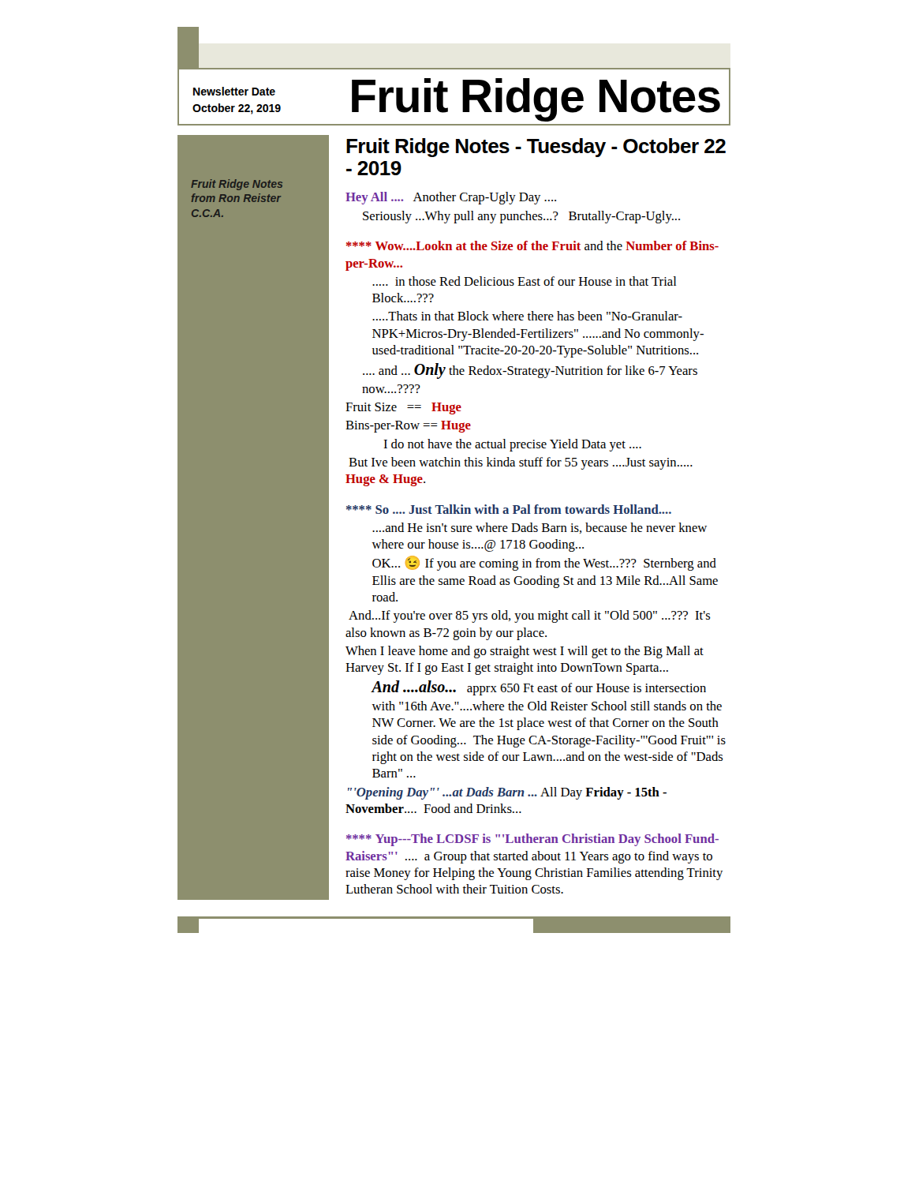Newsletter Date October 22, 2019
Fruit Ridge Notes
Fruit Ridge Notes
from Ron Reister
C.C.A.
Fruit Ridge Notes - Tuesday - October 22 - 2019
Hey All .... Another Crap-Ugly Day ....
Seriously ...Why pull any punches...? Brutally-Crap-Ugly...
**** Wow....Lookn at the Size of the Fruit and the Number of Bins-per-Row...
..... in those Red Delicious East of our House in that Trial Block....???
.....Thats in that Block where there has been "No-Granular-NPK+Micros-Dry-Blended-Fertilizers" ......and No commonly-used-traditional "Tracite-20-20-20-Type-Soluble" Nutritions...
.... and ... Only the Redox-Strategy-Nutrition for like 6-7 Years now....????
Fruit Size == Huge
Bins-per-Row == Huge
I do not have the actual precise Yield Data yet ....
But Ive been watchin this kinda stuff for 55 years ....Just sayin..... Huge & Huge.
**** So .... Just Talkin with a Pal from towards Holland....
....and He isn't sure where Dads Barn is, because he never knew where our house is....@ 1718 Gooding...
OK... 😉 If you are coming in from the West...??? Sternberg and Ellis are the same Road as Gooding St and 13 Mile Rd...All Same road.
And...If you're over 85 yrs old, you might call it "Old 500" ...??? It's also known as B-72 goin by our place.
When I leave home and go straight west I will get to the Big Mall at Harvey St. If I go East I get straight into DownTown Sparta...
And ....also... apprx 650 Ft east of our House is intersection with "16th Ave."....where the Old Reister School still stands on the NW Corner. We are the 1st place west of that Corner on the South side of Gooding... The Huge CA-Storage-Facility-"'Good Fruit"' is right on the west side of our Lawn....and on the west-side of "Dads Barn" ...
"'Opening Day"' ...at Dads Barn ... All Day Friday - 15th - November.... Food and Drinks...
**** Yup---The LCDSF is "'Lutheran Christian Day School Fund-Raisers"' .... a Group that started about 11 Years ago to find ways to raise Money for Helping the Young Christian Families attending Trinity Lutheran School with their Tuition Costs.